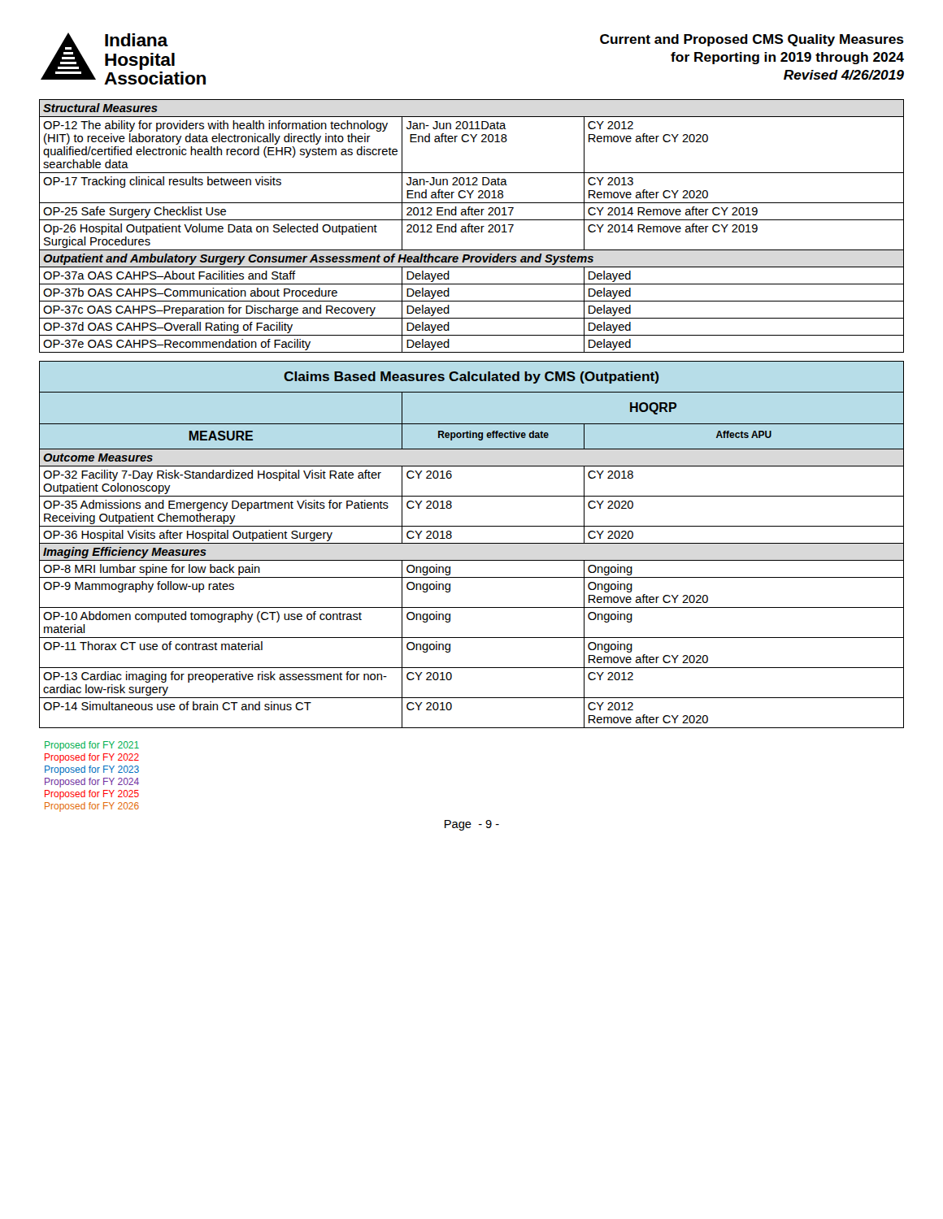Indiana
Hospital
Association
Current and Proposed CMS Quality Measures
for Reporting in 2019 through 2024
Revised 4/26/2019
| Structural Measures |
| OP-12 The ability for providers with health information technology (HIT) to receive laboratory data electronically directly into their qualified/certified electronic health record (EHR) system as discrete searchable data | Jan- Jun 2011Data End after CY 2018 | CY 2012 Remove after CY 2020 |
| OP-17 Tracking clinical results between visits | Jan-Jun 2012 Data End after CY 2018 | CY 2013 Remove after CY 2020 |
| OP-25 Safe Surgery Checklist Use | 2012 End after 2017 | CY 2014 Remove after CY 2019 |
| Op-26 Hospital Outpatient Volume Data on Selected Outpatient Surgical Procedures | 2012 End after 2017 | CY 2014 Remove after CY 2019 |
| Outpatient and Ambulatory Surgery Consumer Assessment of Healthcare Providers and Systems |
| OP-37a OAS CAHPS–About Facilities and Staff | Delayed | Delayed |
| OP-37b OAS CAHPS–Communication about Procedure | Delayed | Delayed |
| OP-37c OAS CAHPS–Preparation for Discharge and Recovery | Delayed | Delayed |
| OP-37d OAS CAHPS–Overall Rating of Facility | Delayed | Delayed |
| OP-37e OAS CAHPS–Recommendation of Facility | Delayed | Delayed |
| Claims Based Measures Calculated by CMS (Outpatient) |
| | HOQRP |
| MEASURE | Reporting effective date | Affects APU |
| Outcome Measures |
| OP-32 Facility 7-Day Risk-Standardized Hospital Visit Rate after Outpatient Colonoscopy | CY 2016 | CY 2018 |
| OP-35 Admissions and Emergency Department Visits for Patients Receiving Outpatient Chemotherapy | CY 2018 | CY 2020 |
| OP-36 Hospital Visits after Hospital Outpatient Surgery | CY 2018 | CY 2020 |
| Imaging Efficiency Measures |
| OP-8 MRI lumbar spine for low back pain | Ongoing | Ongoing |
| OP-9 Mammography follow-up rates | Ongoing | Ongoing Remove after CY 2020 |
| OP-10 Abdomen computed tomography (CT) use of contrast material | Ongoing | Ongoing |
| OP-11 Thorax CT use of contrast material | Ongoing | Ongoing Remove after CY 2020 |
| OP-13 Cardiac imaging for preoperative risk assessment for non-cardiac low-risk surgery | CY 2010 | CY 2012 |
| OP-14 Simultaneous use of brain CT and sinus CT | CY 2010 | CY 2012 Remove after CY 2020 |
Proposed for FY 2021
Proposed for FY 2022
Proposed for FY 2023
Proposed for FY 2024
Proposed for FY 2025
Proposed for FY 2026
Page - 9 -